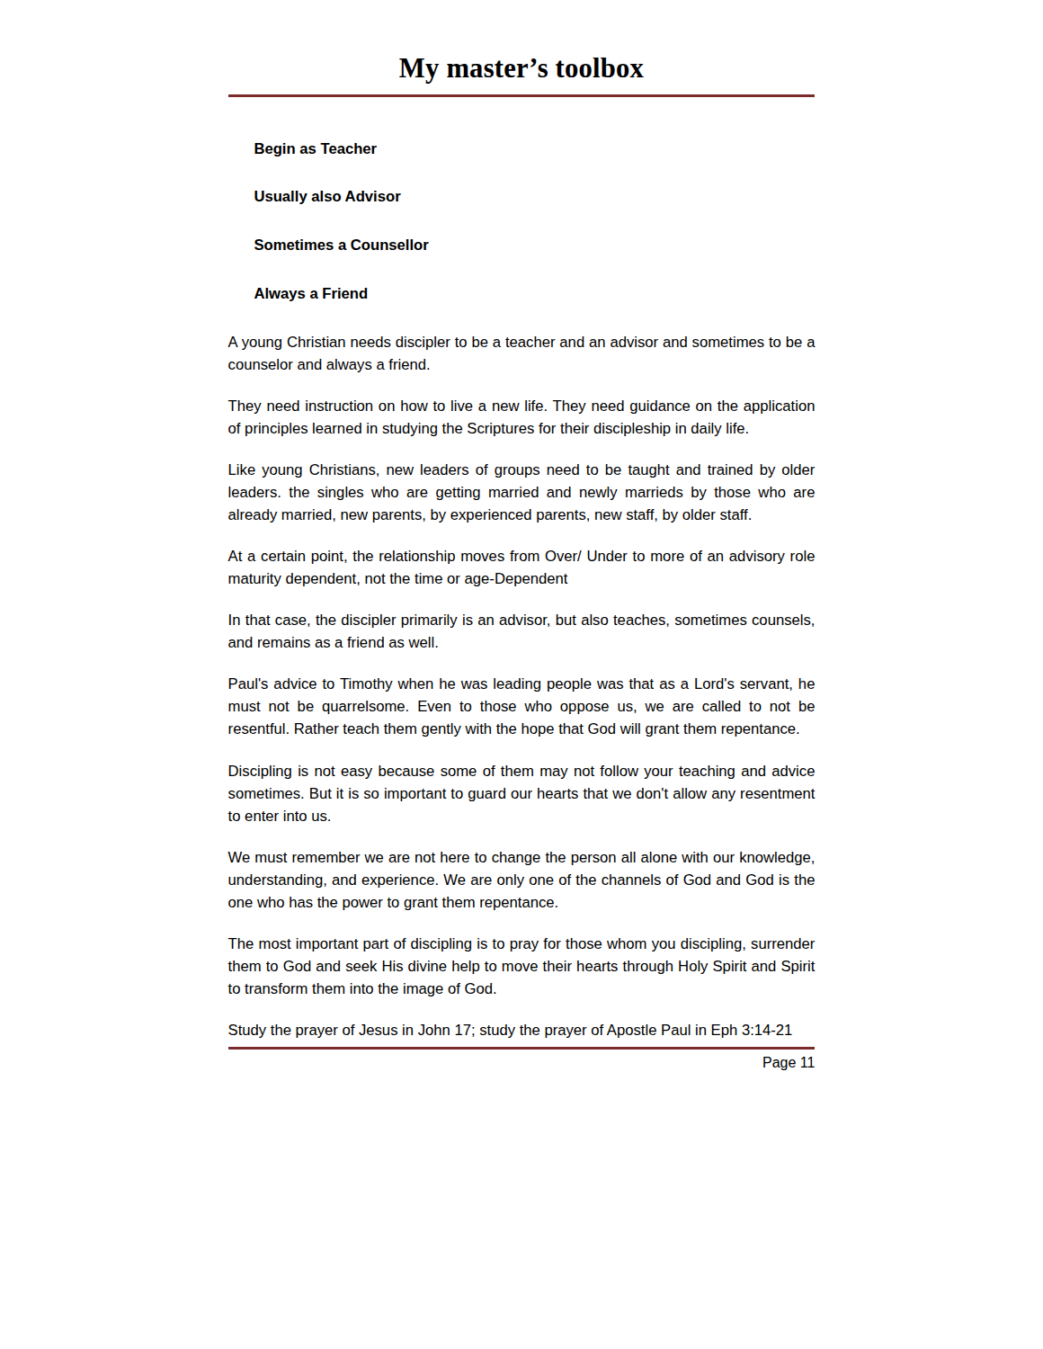My master’s toolbox
Begin as Teacher
Usually also Advisor
Sometimes a Counsellor
Always a Friend
A young Christian needs discipler to be a teacher and an advisor and sometimes to be a counselor and always a friend.
They need instruction on how to live a new life. They need guidance on the application of principles learned in studying the Scriptures for their discipleship in daily life.
Like young Christians, new leaders of groups need to be taught and trained by older leaders. the singles who are getting married and newly marrieds by those who are already married, new parents, by experienced parents, new staff, by older staff.
At a certain point, the relationship moves from Over/ Under to more of an advisory role maturity dependent, not the time or age-Dependent
In that case, the discipler primarily is an advisor, but also teaches, sometimes counsels, and remains as a friend as well.
Paul's advice to Timothy when he was leading people was that as a Lord's servant, he must not be quarrelsome. Even to those who oppose us, we are called to not be resentful. Rather teach them gently with the hope that God will grant them repentance.
Discipling is not easy because some of them may not follow your teaching and advice sometimes. But it is so important to guard our hearts that we don't allow any resentment to enter into us.
We must remember we are not here to change the person all alone with our knowledge, understanding, and experience. We are only one of the channels of God and God is the one who has the power to grant them repentance.
The most important part of discipling is to pray for those whom you discipling, surrender them to God and seek His divine help to move their hearts through Holy Spirit and Spirit to transform them into the image of God.
Study the prayer of Jesus in John 17; study the prayer of Apostle Paul in Eph 3:14-21
Page 11